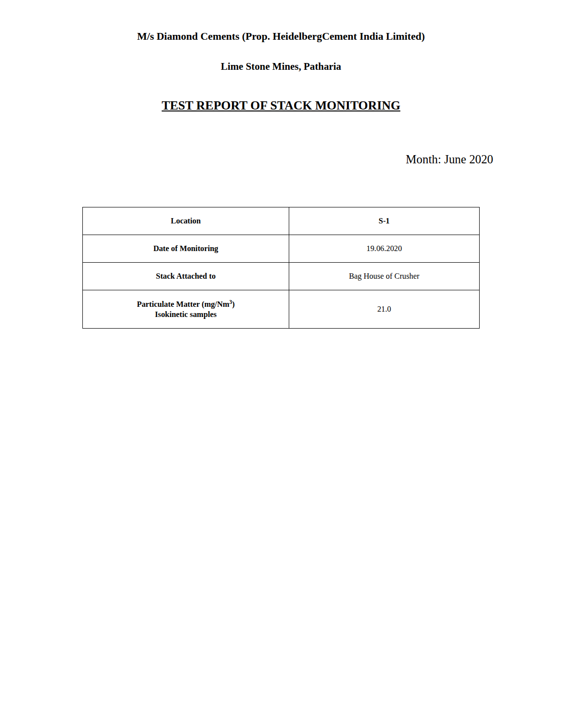M/s Diamond Cements (Prop. HeidelbergCement India Limited)
Lime Stone Mines, Patharia
TEST REPORT OF STACK MONITORING
Month: June 2020
| Location | S-1 |
| Date of Monitoring | 19.06.2020 |
| Stack Attached to | Bag House of Crusher |
| Particulate Matter (mg/Nm 3 ) Isokinetic samples | 21.0 |